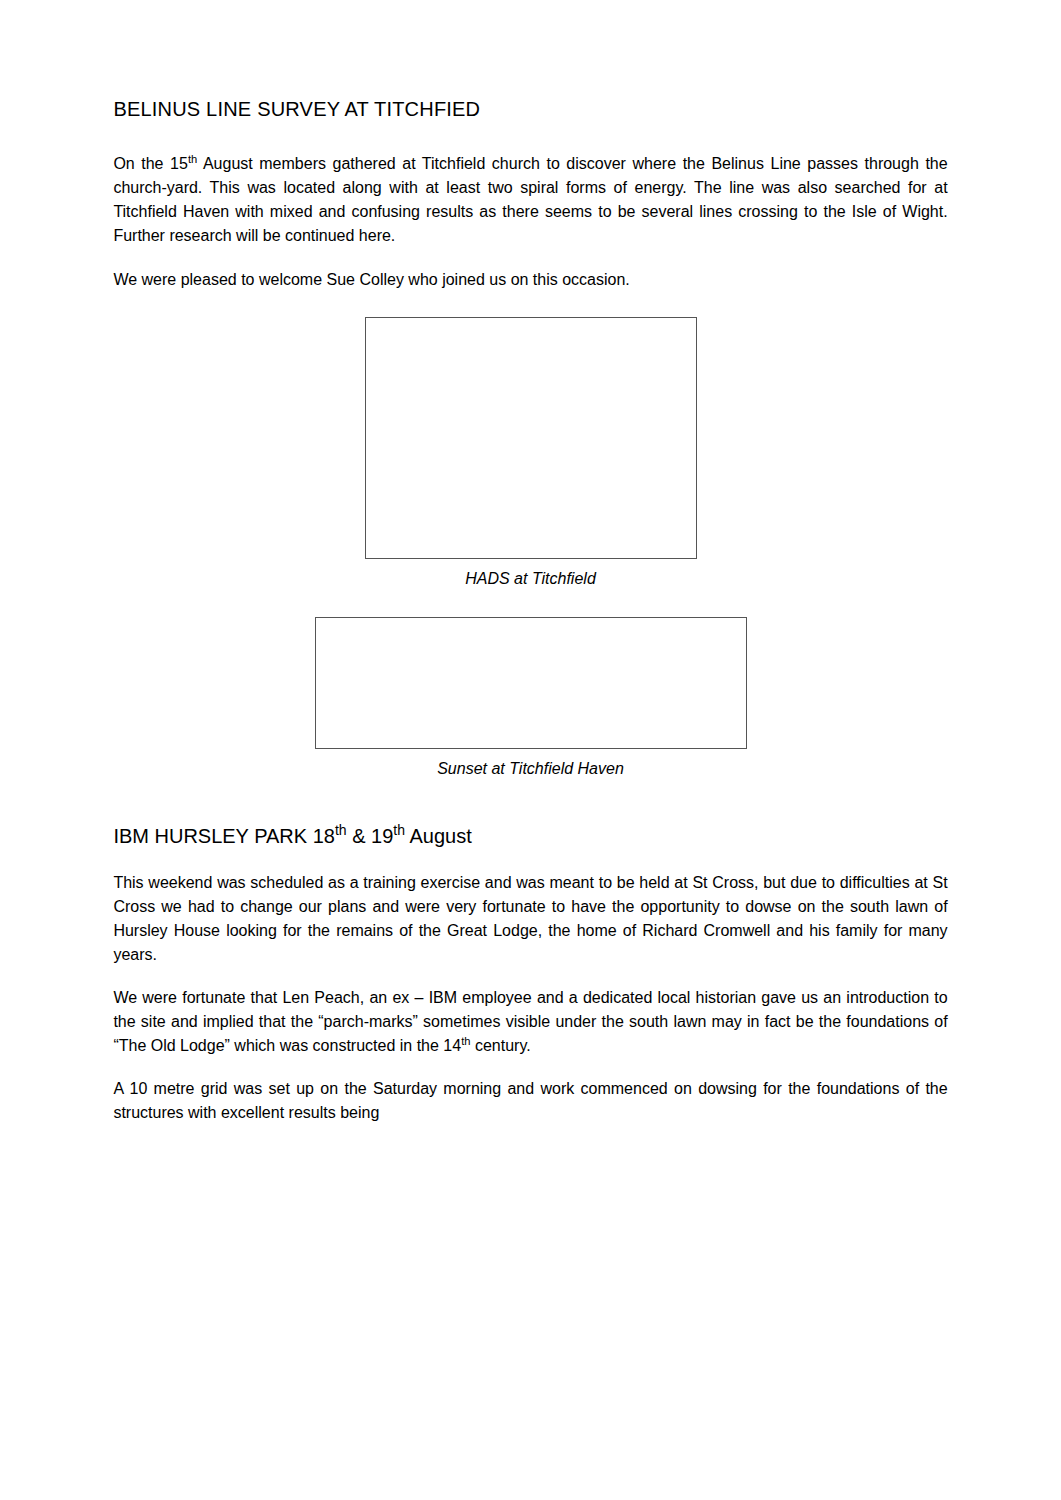BELINUS LINE SURVEY AT TITCHFIED
On the 15th August members gathered at Titchfield church to discover where the Belinus Line passes through the church-yard. This was located along with at least two spiral forms of energy. The line was also searched for at Titchfield Haven with mixed and confusing results as there seems to be several lines crossing to the Isle of Wight. Further research will be continued here.
We were pleased to welcome Sue Colley who joined us on this occasion.
HADS at Titchfield
Sunset at Titchfield Haven
IBM HURSLEY PARK 18th & 19th August
This weekend was scheduled as a training exercise and was meant to be held at St Cross, but due to difficulties at St Cross we had to change our plans and were very fortunate to have the opportunity to dowse on the south lawn of Hursley House looking for the remains of the Great Lodge, the home of Richard Cromwell and his family for many years.
We were fortunate that Len Peach, an ex – IBM employee and a dedicated local historian gave us an introduction to the site and implied that the “parch-marks” sometimes visible under the south lawn may in fact be the foundations of “The Old Lodge” which was constructed in the 14th century.
A 10 metre grid was set up on the Saturday morning and work commenced on dowsing for the foundations of the structures with excellent results being